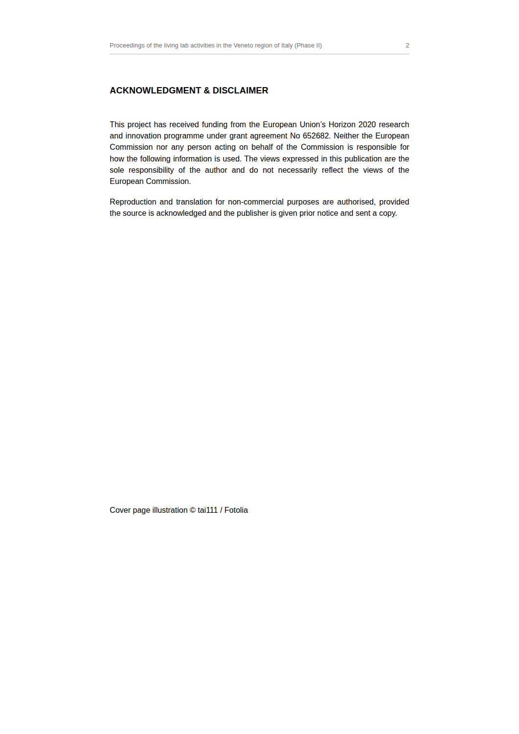Proceedings of the living lab activities in the Veneto region of Italy (Phase II) 2
ACKNOWLEDGMENT & DISCLAIMER
This project has received funding from the European Union’s Horizon 2020 research and innovation programme under grant agreement No 652682. Neither the European Commission nor any person acting on behalf of the Commission is responsible for how the following information is used. The views expressed in this publication are the sole responsibility of the author and do not necessarily reflect the views of the European Commission.
Reproduction and translation for non-commercial purposes are authorised, provided the source is acknowledged and the publisher is given prior notice and sent a copy.
Cover page illustration © tai111 / Fotolia